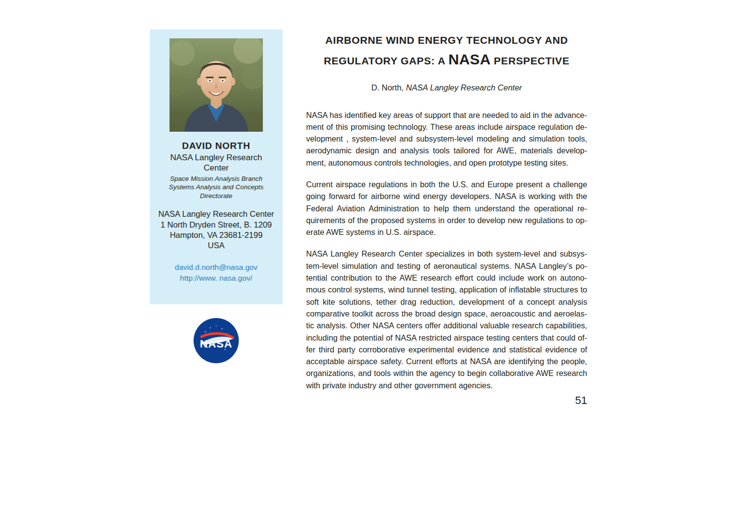DAVID NORTH
NASA Langley Research Center
Space Mission Analysis Branch
Systems Analysis and Concepts Directorate
NASA Langley Research Center
1 North Dryden Street, B. 1209
Hampton, VA 23681-2199
USA
david.d.north@nasa.gov
http://www. nasa.gov/
NASA
Airborne Wind Energy Technology and
Regulatory Gaps: a NASA Perspective
D. North, NASA Langley Research Center
NASA has identified key areas of support that are needed to aid in the advancement of this promising technology. These areas include airspace regulation development , system-level and subsystem-level modeling and simulation tools, aerodynamic design and analysis tools tailored for AWE, materials development, autonomous controls technologies, and open prototype testing sites.
Current airspace regulations in both the U.S. and Europe present a challenge going forward for airborne wind energy developers. NASA is working with the Federal Aviation Administration to help them understand the operational requirements of the proposed systems in order to develop new regulations to operate AWE systems in U.S. airspace.
NASA Langley Research Center specializes in both system-level and subsystem-level simulation and testing of aeronautical systems. NASA Langley’s potential contribution to the AWE research effort could include work on autonomous control systems, wind tunnel testing, application of inflatable structures to soft kite solutions, tether drag reduction, development of a concept analysis comparative toolkit across the broad design space, aeroacoustic and aeroelastic analysis. Other NASA centers offer additional valuable research capabilities, including the potential of NASA restricted airspace testing centers that could offer third party corroborative experimental evidence and statistical evidence of acceptable airspace safety. Current efforts at NASA are identifying the people, organizations, and tools within the agency to begin collaborative AWE research with private industry and other government agencies.
51